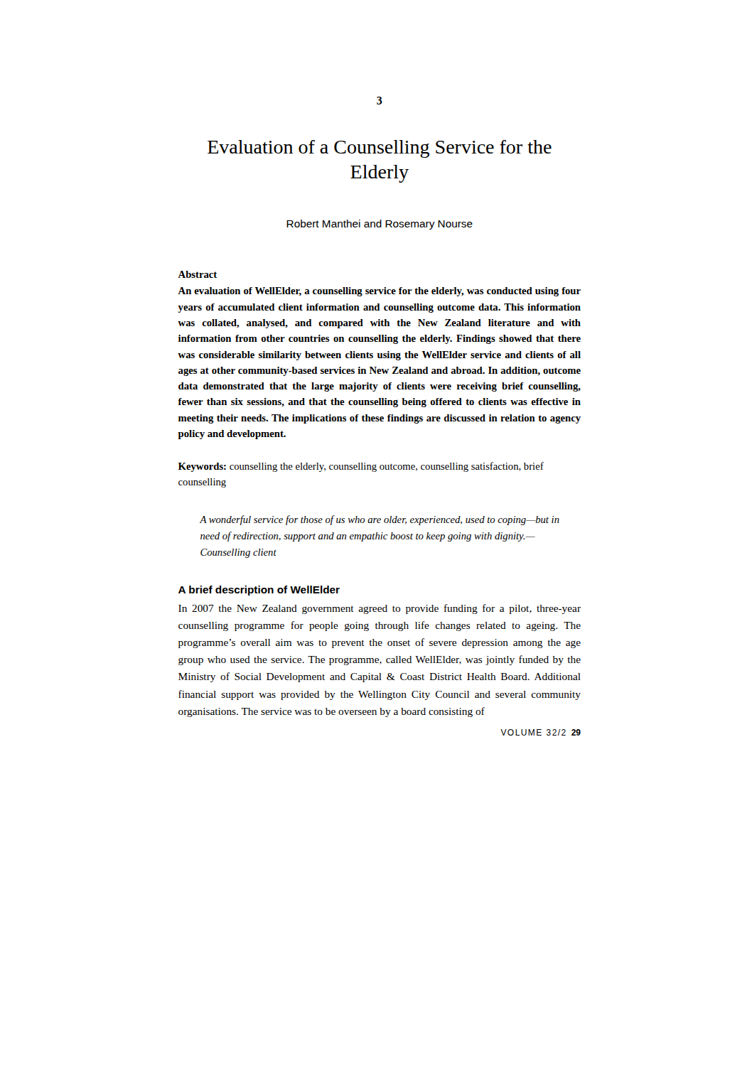3
Evaluation of a Counselling Service for the Elderly
Robert Manthei and Rosemary Nourse
Abstract
An evaluation of WellElder, a counselling service for the elderly, was conducted using four years of accumulated client information and counselling outcome data. This information was collated, analysed, and compared with the New Zealand literature and with information from other countries on counselling the elderly. Findings showed that there was considerable similarity between clients using the WellElder service and clients of all ages at other community-based services in New Zealand and abroad. In addition, outcome data demonstrated that the large majority of clients were receiving brief counselling, fewer than six sessions, and that the counselling being offered to clients was effective in meeting their needs. The implications of these findings are discussed in relation to agency policy and development.
Keywords: counselling the elderly, counselling outcome, counselling satisfaction, brief counselling
A wonderful service for those of us who are older, experienced, used to coping—but in need of redirection, support and an empathic boost to keep going with dignity.—Counselling client
A brief description of WellElder
In 2007 the New Zealand government agreed to provide funding for a pilot, three-year counselling programme for people going through life changes related to ageing. The programme’s overall aim was to prevent the onset of severe depression among the age group who used the service. The programme, called WellElder, was jointly funded by the Ministry of Social Development and Capital & Coast District Health Board. Additional financial support was provided by the Wellington City Council and several community organisations. The service was to be overseen by a board consisting of
VOLUME 32/229